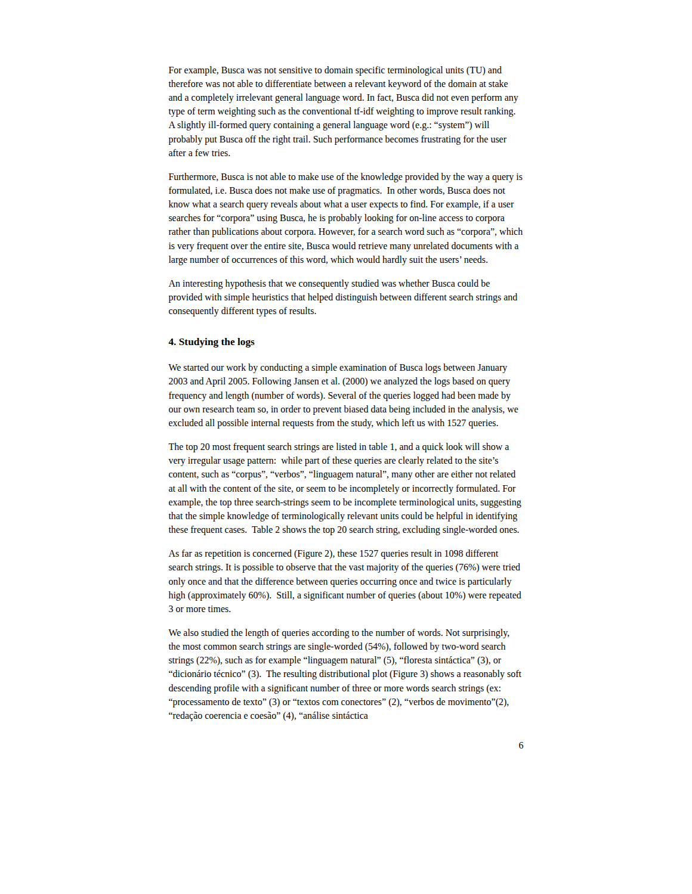For example, Busca was not sensitive to domain specific terminological units (TU) and therefore was not able to differentiate between a relevant keyword of the domain at stake and a completely irrelevant general language word. In fact, Busca did not even perform any type of term weighting such as the conventional tf-idf weighting to improve result ranking. A slightly ill-formed query containing a general language word (e.g.: “system”) will probably put Busca off the right trail. Such performance becomes frustrating for the user after a few tries.
Furthermore, Busca is not able to make use of the knowledge provided by the way a query is formulated, i.e. Busca does not make use of pragmatics. In other words, Busca does not know what a search query reveals about what a user expects to find. For example, if a user searches for “corpora” using Busca, he is probably looking for on-line access to corpora rather than publications about corpora. However, for a search word such as “corpora”, which is very frequent over the entire site, Busca would retrieve many unrelated documents with a large number of occurrences of this word, which would hardly suit the users’ needs.
An interesting hypothesis that we consequently studied was whether Busca could be provided with simple heuristics that helped distinguish between different search strings and consequently different types of results.
4. Studying the logs
We started our work by conducting a simple examination of Busca logs between January 2003 and April 2005. Following Jansen et al. (2000) we analyzed the logs based on query frequency and length (number of words). Several of the queries logged had been made by our own research team so, in order to prevent biased data being included in the analysis, we excluded all possible internal requests from the study, which left us with 1527 queries.
The top 20 most frequent search strings are listed in table 1, and a quick look will show a very irregular usage pattern: while part of these queries are clearly related to the site’s content, such as “corpus”, “verbos”, “linguagem natural”, many other are either not related at all with the content of the site, or seem to be incompletely or incorrectly formulated. For example, the top three search-strings seem to be incomplete terminological units, suggesting that the simple knowledge of terminologically relevant units could be helpful in identifying these frequent cases. Table 2 shows the top 20 search string, excluding single-worded ones.
As far as repetition is concerned (Figure 2), these 1527 queries result in 1098 different search strings. It is possible to observe that the vast majority of the queries (76%) were tried only once and that the difference between queries occurring once and twice is particularly high (approximately 60%). Still, a significant number of queries (about 10%) were repeated 3 or more times.
We also studied the length of queries according to the number of words. Not surprisingly, the most common search strings are single-worded (54%), followed by two-word search strings (22%), such as for example “linguagem natural” (5), “floresta sintáctica” (3), or “dicionário técnico” (3). The resulting distributional plot (Figure 3) shows a reasonably soft descending profile with a significant number of three or more words search strings (ex: “processamento de texto” (3) or “textos com conectores” (2), “verbos de movimento”(2), “redação coerencia e coesão” (4), “análise sintáctica
6